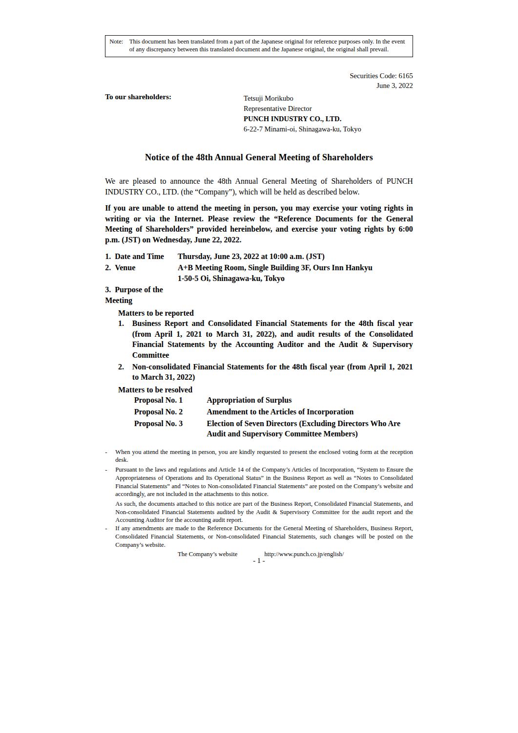| Note: | This document has been translated from a part of the Japanese original for reference purposes only. In the event of any discrepancy between this translated document and the Japanese original, the original shall prevail. |
Securities Code: 6165
June 3, 2022
To our shareholders:
Tetsuji Morikubo
Representative Director
PUNCH INDUSTRY CO., LTD.
6-22-7 Minami-oi, Shinagawa-ku, Tokyo
Notice of the 48th Annual General Meeting of Shareholders
We are pleased to announce the 48th Annual General Meeting of Shareholders of PUNCH INDUSTRY CO., LTD. (the “Company”), which will be held as described below.
If you are unable to attend the meeting in person, you may exercise your voting rights in writing or via the Internet. Please review the “Reference Documents for the General Meeting of Shareholders” provided hereinbelow, and exercise your voting rights by 6:00 p.m. (JST) on Wednesday, June 22, 2022.
1. Date and Time
Thursday, June 23, 2022 at 10:00 a.m. (JST)
2. Venue
A+B Meeting Room, Single Building 3F, Ours Inn Hankyu
1-50-5 Oi, Shinagawa-ku, Tokyo
3. Purpose of the Meeting
Matters to be reported
1. Business Report and Consolidated Financial Statements for the 48th fiscal year (from April 1, 2021 to March 31, 2022), and audit results of the Consolidated Financial Statements by the Accounting Auditor and the Audit & Supervisory Committee
2. Non-consolidated Financial Statements for the 48th fiscal year (from April 1, 2021 to March 31, 2022)
Matters to be resolved
Proposal No. 1
Appropriation of Surplus
Proposal No. 2
Amendment to the Articles of Incorporation
Proposal No. 3
Election of Seven Directors (Excluding Directors Who Are Audit and Supervisory Committee Members)
-When you attend the meeting in person, you are kindly requested to present the enclosed voting form at the reception desk.
-Pursuant to the laws and regulations and Article 14 of the Company’s Articles of Incorporation, “System to Ensure the Appropriateness of Operations and Its Operational Status” in the Business Report as well as “Notes to Consolidated Financial Statements” and “Notes to Non-consolidated Financial Statements” are posted on the Company’s website and accordingly, are not included in the attachments to this notice.
As such, the documents attached to this notice are part of the Business Report, Consolidated Financial Statements, and Non-consolidated Financial Statements audited by the Audit & Supervisory Committee for the audit report and the Accounting Auditor for the accounting audit report.
-If any amendments are made to the Reference Documents for the General Meeting of Shareholders, Business Report, Consolidated Financial Statements, or Non-consolidated Financial Statements, such changes will be posted on the Company’s website.
The Company’s websitehttp://www.punch.co.jp/english/
- 1 -